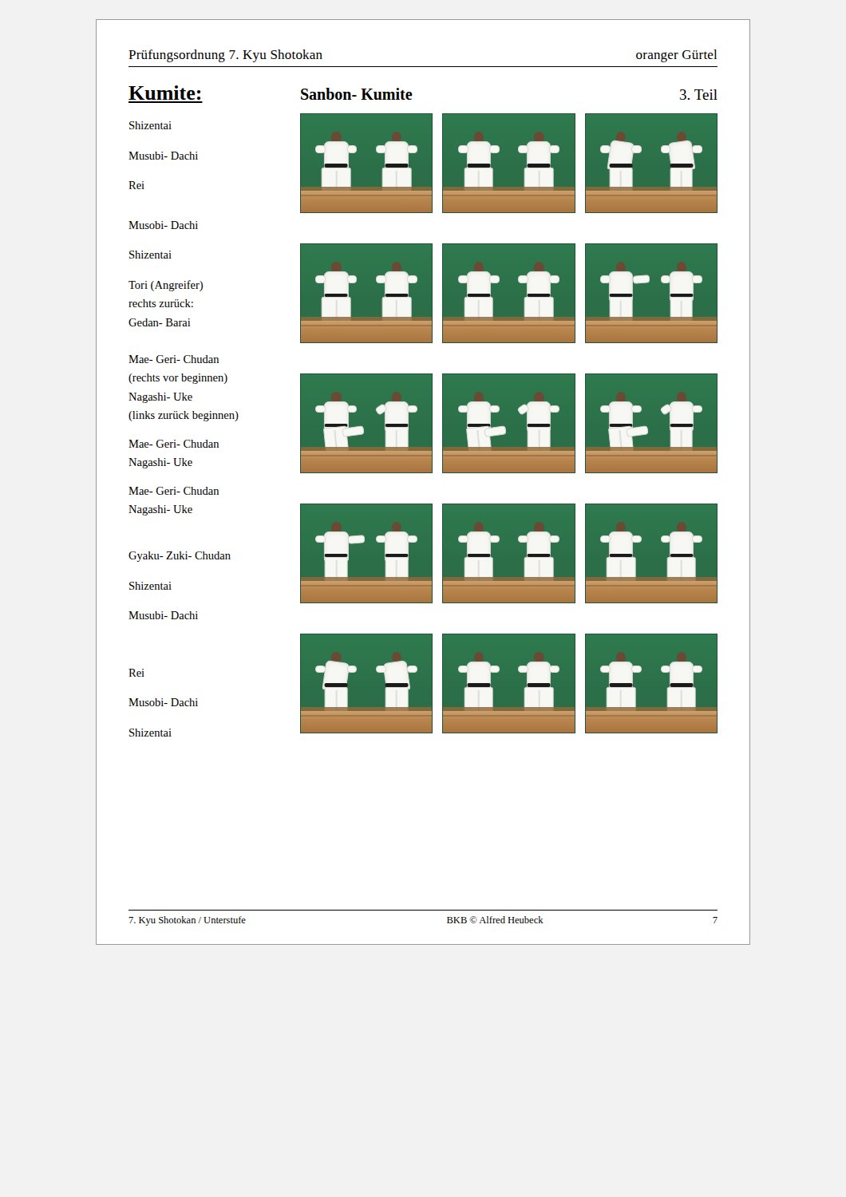Prüfungsordnung 7. Kyu Shotokan
oranger Gürtel
Kumite:
Sanbon- Kumite
3. Teil
Shizentai
Musubi- Dachi
Rei
Musobi- Dachi
Shizentai
Tori (Angreifer)
rechts zurück:
Gedan- Barai
Mae- Geri- Chudan
(rechts vor beginnen)
Nagashi- Uke
(links zurück beginnen)
Mae- Geri- Chudan
Nagashi- Uke
Mae- Geri- Chudan
Nagashi- Uke
Gyaku- Zuki- Chudan
Shizentai
Musubi- Dachi
Rei
Musobi- Dachi
Shizentai
7. Kyu Shotokan / Unterstufe
BKB © Alfred Heubeck
7